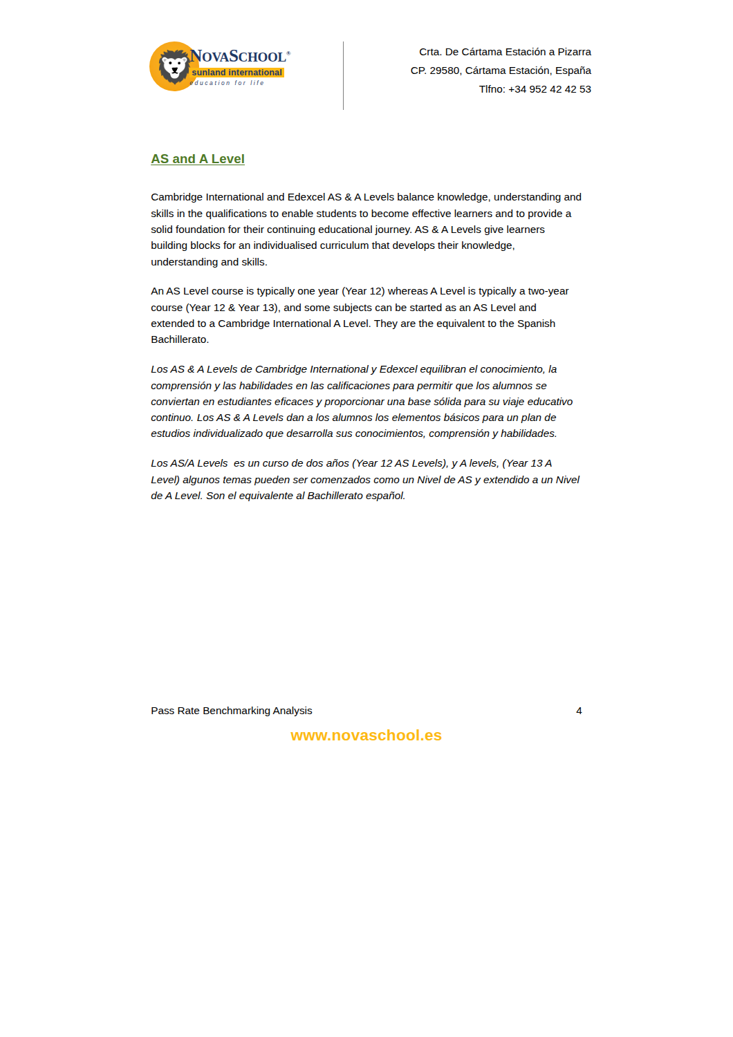🦁
NOVASCHOOL®
sunland international
education for life
Crta. De Cártama Estación a Pizarra
CP. 29580, Cártama Estación, España
Tlfno: +34 952 42 42 53
AS and A Level
Cambridge International and Edexcel AS & A Levels balance knowledge, understanding and skills in the qualifications to enable students to become effective learners and to provide a solid foundation for their continuing educational journey. AS & A Levels give learners building blocks for an individualised curriculum that develops their knowledge, understanding and skills.
An AS Level course is typically one year (Year 12) whereas A Level is typically a two-year course (Year 12 & Year 13), and some subjects can be started as an AS Level and extended to a Cambridge International A Level. They are the equivalent to the Spanish Bachillerato.
Los AS & A Levels de Cambridge International y Edexcel equilibran el conocimiento, la comprensión y las habilidades en las calificaciones para permitir que los alumnos se conviertan en estudiantes eficaces y proporcionar una base sólida para su viaje educativo continuo. Los AS & A Levels dan a los alumnos los elementos básicos para un plan de estudios individualizado que desarrolla sus conocimientos, comprensión y habilidades.
Los AS/A Levels es un curso de dos años (Year 12 AS Levels), y A levels, (Year 13 A Level) algunos temas pueden ser comenzados como un Nivel de AS y extendido a un Nivel de A Level. Son el equivalente al Bachillerato español.
Pass Rate Benchmarking Analysis 4
www.novaschool.es